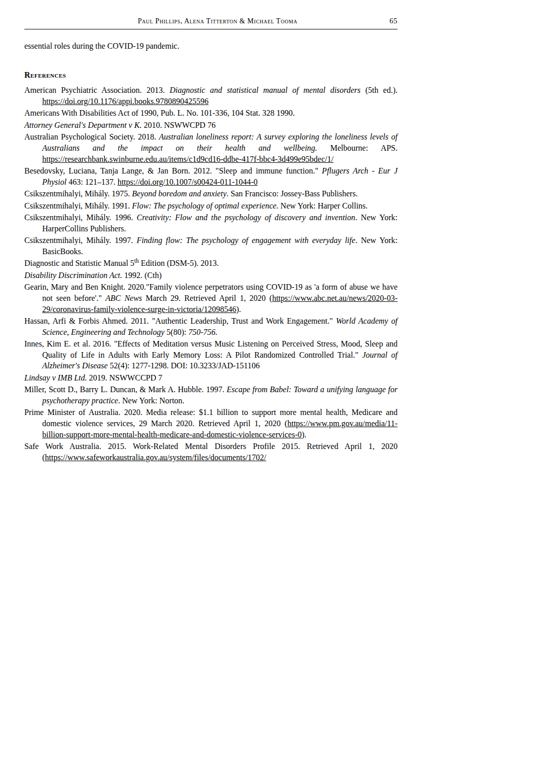Paul Phillips, Alena Titterton & Michael Tooma 65
essential roles during the COVID-19 pandemic.
References
American Psychiatric Association. 2013. Diagnostic and statistical manual of mental disorders (5th ed.). https://doi.org/10.1176/appi.books.9780890425596
Americans With Disabilities Act of 1990, Pub. L. No. 101-336, 104 Stat. 328 1990.
Attorney General's Department v K. 2010. NSWWCPD 76
Australian Psychological Society. 2018. Australian loneliness report: A survey exploring the loneliness levels of Australians and the impact on their health and wellbeing. Melbourne: APS. https://researchbank.swinburne.edu.au/items/c1d9cd16-ddbe-417f-bbc4-3d499e95bdec/1/
Besedovsky, Luciana, Tanja Lange, & Jan Born. 2012. "Sleep and immune function." Pflugers Arch - Eur J Physiol 463: 121–137. https://doi.org/10.1007/s00424-011-1044-0
Csikszentmihalyi, Mihály. 1975. Beyond boredom and anxiety. San Francisco: Jossey-Bass Publishers.
Csikszentmihalyi, Mihály. 1991. Flow: The psychology of optimal experience. New York: Harper Collins.
Csikszentmihalyi, Mihály. 1996. Creativity: Flow and the psychology of discovery and invention. New York: HarperCollins Publishers.
Csikszentmihalyi, Mihály. 1997. Finding flow: The psychology of engagement with everyday life. New York: BasicBooks.
Diagnostic and Statistic Manual 5th Edition (DSM-5). 2013.
Disability Discrimination Act. 1992. (Cth)
Gearin, Mary and Ben Knight. 2020."Family violence perpetrators using COVID-19 as 'a form of abuse we have not seen before'." ABC News March 29. Retrieved April 1, 2020 (https://www.abc.net.au/news/2020-03-29/coronavirus-family-violence-surge-in-victoria/12098546).
Hassan, Arfi & Forbis Ahmed. 2011. "Authentic Leadership, Trust and Work Engagement." World Academy of Science, Engineering and Technology 5(80): 750-756.
Innes, Kim E. et al. 2016. "Effects of Meditation versus Music Listening on Perceived Stress, Mood, Sleep and Quality of Life in Adults with Early Memory Loss: A Pilot Randomized Controlled Trial." Journal of Alzheimer's Disease 52(4): 1277-1298. DOI: 10.3233/JAD-151106
Lindsay v IMB Ltd. 2019. NSWWCCPD 7
Miller, Scott D., Barry L. Duncan, & Mark A. Hubble. 1997. Escape from Babel: Toward a unifying language for psychotherapy practice. New York: Norton.
Prime Minister of Australia. 2020. Media release: $1.1 billion to support more mental health, Medicare and domestic violence services, 29 March 2020. Retrieved April 1, 2020 (https://www.pm.gov.au/media/11-billion-support-more-mental-health-medicare-and-domestic-violence-services-0).
Safe Work Australia. 2015. Work-Related Mental Disorders Profile 2015. Retrieved April 1, 2020 (https://www.safeworkaustralia.gov.au/system/files/documents/1702/